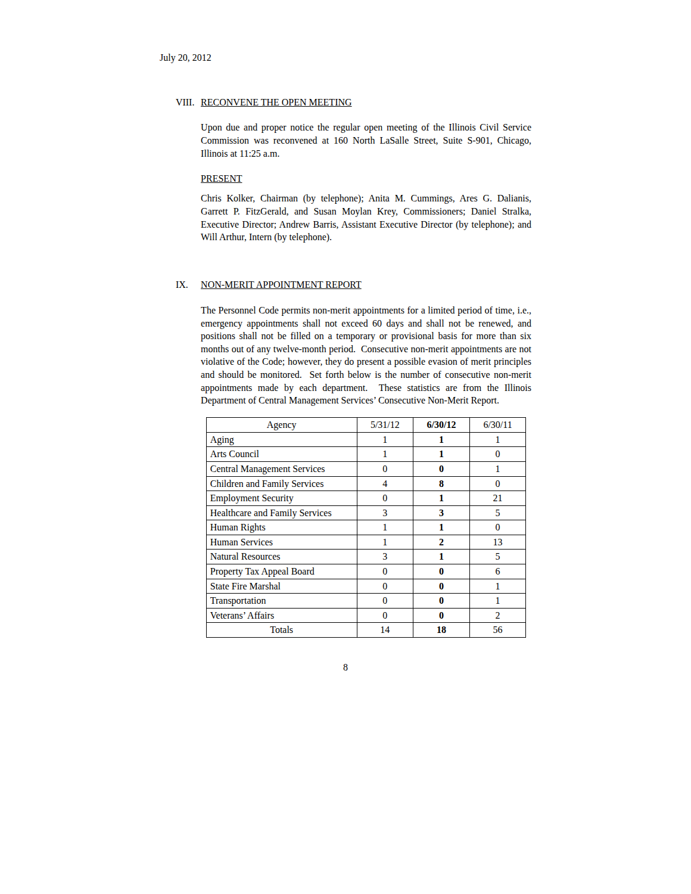July 20, 2012
VIII.
RECONVENE THE OPEN MEETING
Upon due and proper notice the regular open meeting of the Illinois Civil Service Commission was reconvened at 160 North LaSalle Street, Suite S-901, Chicago, Illinois at 11:25 a.m.
PRESENT
Chris Kolker, Chairman (by telephone); Anita M. Cummings, Ares G. Dalianis, Garrett P. FitzGerald, and Susan Moylan Krey, Commissioners; Daniel Stralka, Executive Director; Andrew Barris, Assistant Executive Director (by telephone); and Will Arthur, Intern (by telephone).
IX.
NON-MERIT APPOINTMENT REPORT
The Personnel Code permits non-merit appointments for a limited period of time, i.e., emergency appointments shall not exceed 60 days and shall not be renewed, and positions shall not be filled on a temporary or provisional basis for more than six months out of any twelve-month period. Consecutive non-merit appointments are not violative of the Code; however, they do present a possible evasion of merit principles and should be monitored. Set forth below is the number of consecutive non-merit appointments made by each department. These statistics are from the Illinois Department of Central Management Services’ Consecutive Non-Merit Report.
| Agency | 5/31/12 | 6/30/12 | 6/30/11 |
| --- | --- | --- | --- |
| Aging | 1 | 1 | 1 |
| Arts Council | 1 | 1 | 0 |
| Central Management Services | 0 | 0 | 1 |
| Children and Family Services | 4 | 8 | 0 |
| Employment Security | 0 | 1 | 21 |
| Healthcare and Family Services | 3 | 3 | 5 |
| Human Rights | 1 | 1 | 0 |
| Human Services | 1 | 2 | 13 |
| Natural Resources | 3 | 1 | 5 |
| Property Tax Appeal Board | 0 | 0 | 6 |
| State Fire Marshal | 0 | 0 | 1 |
| Transportation | 0 | 0 | 1 |
| Veterans’ Affairs | 0 | 0 | 2 |
| Totals | 14 | 18 | 56 |
8